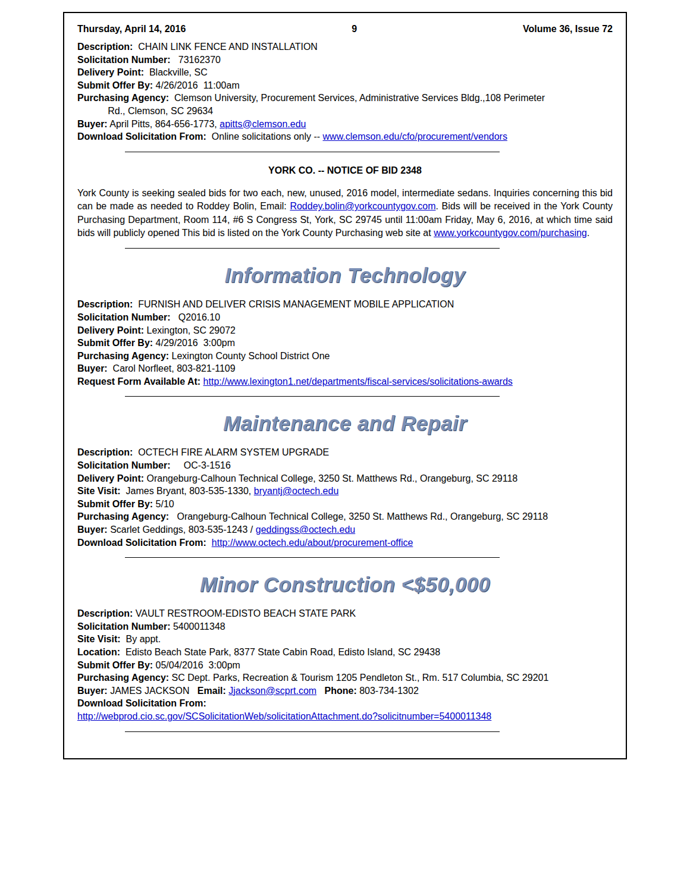Thursday, April 14, 2016
9
Volume 36, Issue 72
Description: CHAIN LINK FENCE AND INSTALLATION
Solicitation Number: 73162370
Delivery Point: Blackville, SC
Submit Offer By: 4/26/2016 11:00am
Purchasing Agency: Clemson University, Procurement Services, Administrative Services Bldg.,108 Perimeter
Rd., Clemson, SC 29634
Buyer: April Pitts, 864-656-1773, apitts@clemson.edu
Download Solicitation From: Online solicitations only -- www.clemson.edu/cfo/procurement/vendors
YORK CO. -- NOTICE OF BID 2348
York County is seeking sealed bids for two each, new, unused, 2016 model, intermediate sedans. Inquiries concerning this bid can be made as needed to Roddey Bolin, Email: Roddey.bolin@yorkcountygov.com. Bids will be received in the York County Purchasing Department, Room 114, #6 S Congress St, York, SC 29745 until 11:00am Friday, May 6, 2016, at which time said bids will publicly opened This bid is listed on the York County Purchasing web site at www.yorkcountygov.com/purchasing.
Information Technology
Description: FURNISH AND DELIVER CRISIS MANAGEMENT MOBILE APPLICATION
Solicitation Number: Q2016.10
Delivery Point: Lexington, SC 29072
Submit Offer By: 4/29/2016 3:00pm
Purchasing Agency: Lexington County School District One
Buyer: Carol Norfleet, 803-821-1109
Request Form Available At: http://www.lexington1.net/departments/fiscal-services/solicitations-awards
Maintenance and Repair
Description: OCTECH FIRE ALARM SYSTEM UPGRADE
Solicitation Number: OC-3-1516
Delivery Point: Orangeburg-Calhoun Technical College, 3250 St. Matthews Rd., Orangeburg, SC 29118
Site Visit: James Bryant, 803-535-1330, bryantj@octech.edu
Submit Offer By: 5/10
Purchasing Agency: Orangeburg-Calhoun Technical College, 3250 St. Matthews Rd., Orangeburg, SC 29118
Buyer: Scarlet Geddings, 803-535-1243 / geddingss@octech.edu
Download Solicitation From: http://www.octech.edu/about/procurement-office
Minor Construction <$50,000
Description: VAULT RESTROOM-EDISTO BEACH STATE PARK
Solicitation Number: 5400011348
Site Visit: By appt.
Location: Edisto Beach State Park, 8377 State Cabin Road, Edisto Island, SC 29438
Submit Offer By: 05/04/2016 3:00pm
Purchasing Agency: SC Dept. Parks, Recreation & Tourism 1205 Pendleton St., Rm. 517 Columbia, SC 29201
Buyer: JAMES JACKSON Email: Jjackson@scprt.com Phone: 803-734-1302
Download Solicitation From:
http://webprod.cio.sc.gov/SCSolicitationWeb/solicitationAttachment.do?solicitnumber=5400011348